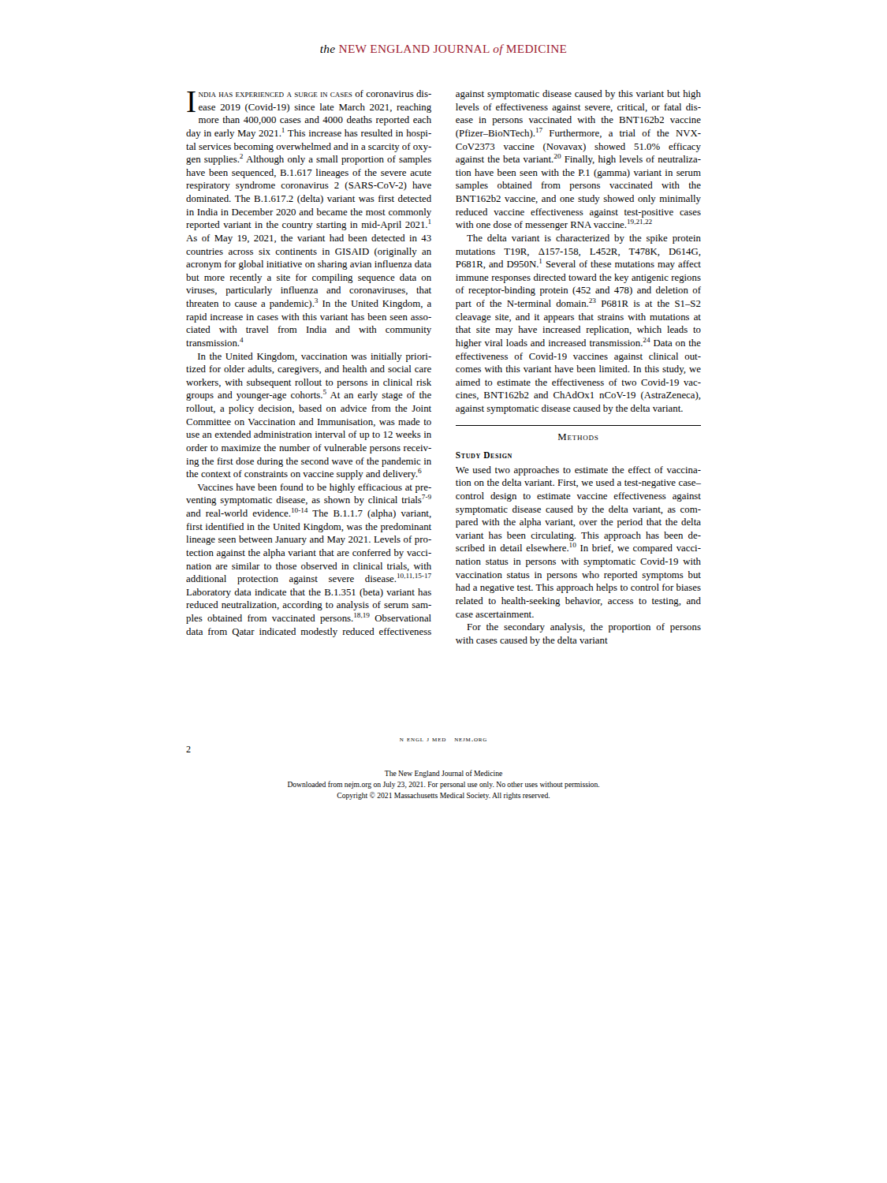The NEW ENGLAND JOURNAL of MEDICINE
India has experienced a surge in cases of coronavirus disease 2019 (Covid-19) since late March 2021, reaching more than 400,000 cases and 4000 deaths reported each day in early May 2021.1 This increase has resulted in hospital services becoming overwhelmed and in a scarcity of oxygen supplies.2 Although only a small proportion of samples have been sequenced, B.1.617 lineages of the severe acute respiratory syndrome coronavirus 2 (SARS-CoV-2) have dominated. The B.1.617.2 (delta) variant was first detected in India in December 2020 and became the most commonly reported variant in the country starting in mid-April 2021.1 As of May 19, 2021, the variant had been detected in 43 countries across six continents in GISAID (originally an acronym for global initiative on sharing avian influenza data but more recently a site for compiling sequence data on viruses, particularly influenza and coronaviruses, that threaten to cause a pandemic).3 In the United Kingdom, a rapid increase in cases with this variant has been seen associated with travel from India and with community transmission.4
In the United Kingdom, vaccination was initially prioritized for older adults, caregivers, and health and social care workers, with subsequent rollout to persons in clinical risk groups and younger-age cohorts.5 At an early stage of the rollout, a policy decision, based on advice from the Joint Committee on Vaccination and Immunisation, was made to use an extended administration interval of up to 12 weeks in order to maximize the number of vulnerable persons receiving the first dose during the second wave of the pandemic in the context of constraints on vaccine supply and delivery.6
Vaccines have been found to be highly efficacious at preventing symptomatic disease, as shown by clinical trials7-9 and real-world evidence.10-14 The B.1.1.7 (alpha) variant, first identified in the United Kingdom, was the predominant lineage seen between January and May 2021. Levels of protection against the alpha variant that are conferred by vaccination are similar to those observed in clinical trials, with additional protection against severe disease.10,11,15-17 Laboratory data indicate that the B.1.351 (beta) variant has reduced neutralization, according to analysis of serum samples obtained from vaccinated persons.18,19 Observational data from Qatar indicated modestly reduced effectiveness against symptomatic disease caused by this variant but high levels of effectiveness against severe, critical, or fatal disease in persons vaccinated with the BNT162b2 vaccine (Pfizer–BioNTech).17 Furthermore, a trial of the NVX-CoV2373 vaccine (Novavax) showed 51.0% efficacy against the beta variant.20 Finally, high levels of neutralization have been seen with the P.1 (gamma) variant in serum samples obtained from persons vaccinated with the BNT162b2 vaccine, and one study showed only minimally reduced vaccine effectiveness against test-positive cases with one dose of messenger RNA vaccine.19,21,22
The delta variant is characterized by the spike protein mutations T19R, Δ157-158, L452R, T478K, D614G, P681R, and D950N.1 Several of these mutations may affect immune responses directed toward the key antigenic regions of receptor-binding protein (452 and 478) and deletion of part of the N-terminal domain.23 P681R is at the S1–S2 cleavage site, and it appears that strains with mutations at that site may have increased replication, which leads to higher viral loads and increased transmission.24 Data on the effectiveness of Covid-19 vaccines against clinical outcomes with this variant have been limited. In this study, we aimed to estimate the effectiveness of two Covid-19 vaccines, BNT162b2 and ChAdOx1 nCoV-19 (AstraZeneca), against symptomatic disease caused by the delta variant.
Methods
Study Design
We used two approaches to estimate the effect of vaccination on the delta variant. First, we used a test-negative case–control design to estimate vaccine effectiveness against symptomatic disease caused by the delta variant, as compared with the alpha variant, over the period that the delta variant has been circulating. This approach has been described in detail elsewhere.10 In brief, we compared vaccination status in persons with symptomatic Covid-19 with vaccination status in persons who reported symptoms but had a negative test. This approach helps to control for biases related to health-seeking behavior, access to testing, and case ascertainment.
For the secondary analysis, the proportion of persons with cases caused by the delta variant
2
n engl j med nejm.org
The New England Journal of Medicine
Downloaded from nejm.org on July 23, 2021. For personal use only. No other uses without permission.
Copyright © 2021 Massachusetts Medical Society. All rights reserved.